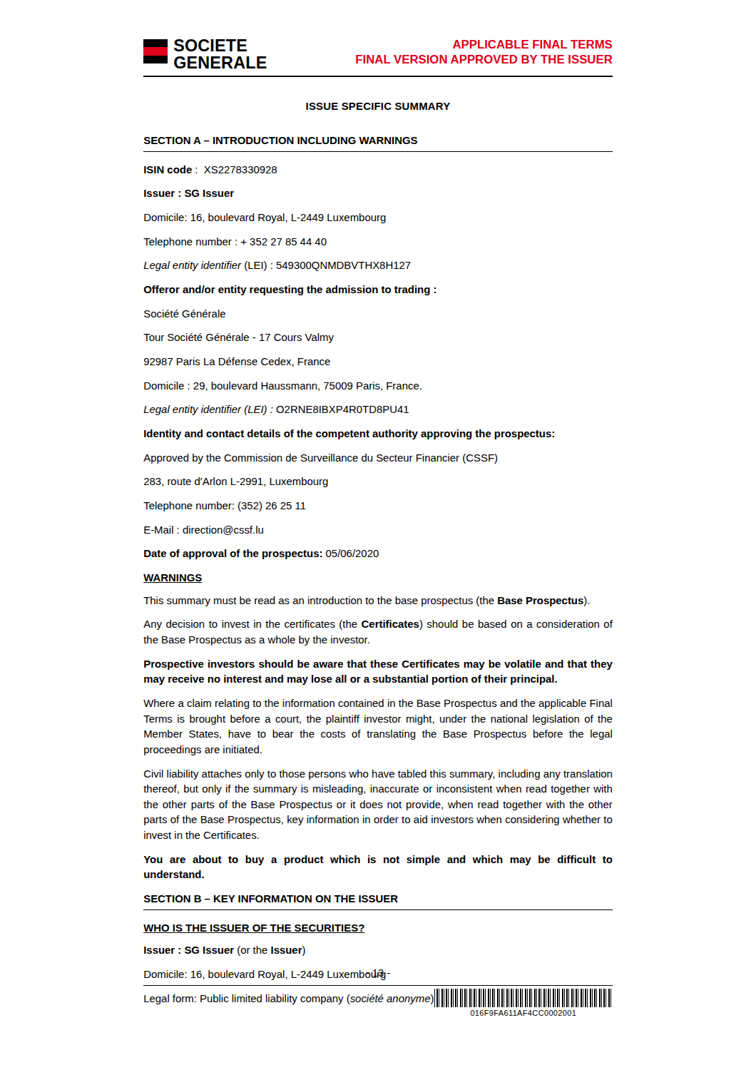SOCIETE
GENERALE
APPLICABLE FINAL TERMS
FINAL VERSION APPROVED BY THE ISSUER
ISSUE SPECIFIC SUMMARY
SECTION A – INTRODUCTION INCLUDING WARNINGS
ISIN code : XS2278330928
Issuer : SG Issuer
Domicile: 16, boulevard Royal, L-2449 Luxembourg
Telephone number : + 352 27 85 44 40
Legal entity identifier (LEI) : 549300QNMDBVTHX8H127
Offeror and/or entity requesting the admission to trading :
Société Générale
Tour Société Générale - 17 Cours Valmy
92987 Paris La Défense Cedex, France
Domicile : 29, boulevard Haussmann, 75009 Paris, France.
Legal entity identifier (LEI) : O2RNE8IBXP4R0TD8PU41
Identity and contact details of the competent authority approving the prospectus:
Approved by the Commission de Surveillance du Secteur Financier (CSSF)
283, route d'Arlon L-2991, Luxembourg
Telephone number: (352) 26 25 11
E-Mail : direction@cssf.lu
Date of approval of the prospectus: 05/06/2020
WARNINGS
This summary must be read as an introduction to the base prospectus (the Base Prospectus).
Any decision to invest in the certificates (the Certificates) should be based on a consideration of the Base Prospectus as a whole by the investor.
Prospective investors should be aware that these Certificates may be volatile and that they may receive no interest and may lose all or a substantial portion of their principal.
Where a claim relating to the information contained in the Base Prospectus and the applicable Final Terms is brought before a court, the plaintiff investor might, under the national legislation of the Member States, have to bear the costs of translating the Base Prospectus before the legal proceedings are initiated.
Civil liability attaches only to those persons who have tabled this summary, including any translation thereof, but only if the summary is misleading, inaccurate or inconsistent when read together with the other parts of the Base Prospectus or it does not provide, when read together with the other parts of the Base Prospectus, key information in order to aid investors when considering whether to invest in the Certificates.
You are about to buy a product which is not simple and which may be difficult to understand.
SECTION B – KEY INFORMATION ON THE ISSUER
WHO IS THE ISSUER OF THE SECURITIES?
Issuer : SG Issuer (or the Issuer)
Domicile: 16, boulevard Royal, L-2449 Luxembourg
Legal form: Public limited liability company (société anonyme).
- 13 -
016F9FA611AF4CC0002001